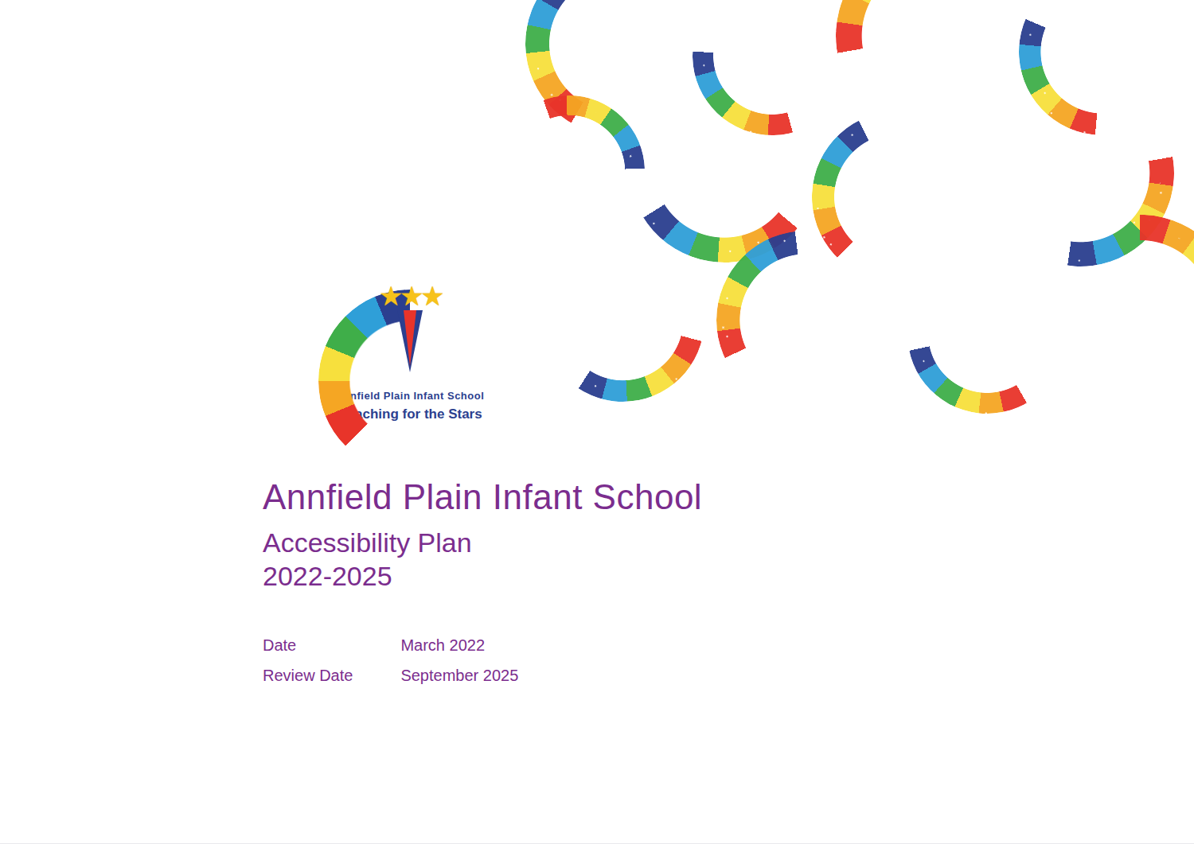★★★
Annfield Plain Infant School
Reaching for the Stars
Annfield Plain Infant School
Accessibility Plan
2022-2025
| Date | March 2022 |
| Review Date | September 2025 |